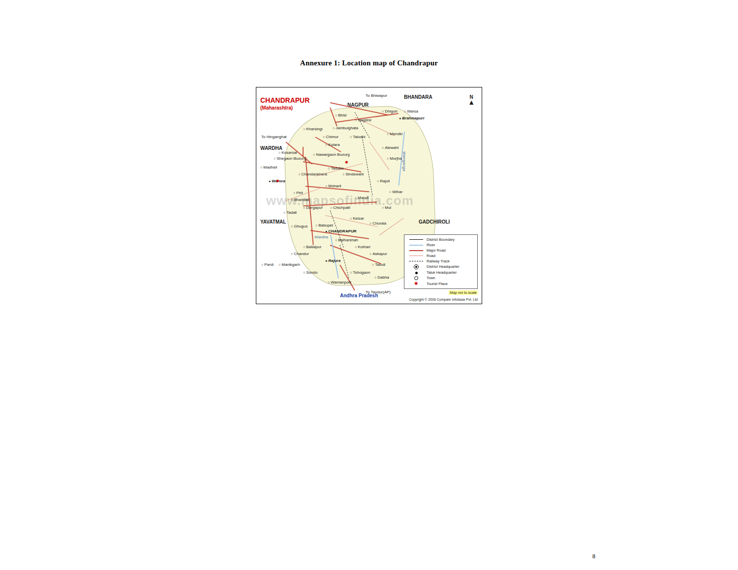Annexure 1: Location map of Chandrapur
N▲
www.mapsofindia.com
CHANDRAPUR
(Maharashtra)
BHANDARA
NAGPUR
WARDHA
YAVATMAL
GADCHIROLI
Andhra Pradesh
To Bhiwapur
To Hinganghat
To Tandur(AP)
Wainganga
Wardha
Bhisi
Dhigori
Warsa
Brahmapuri
Nagbhir
Kharsingi
Jambulghata
Chimur
Talodhi
Mendki
Kolara
Alewahi
Kosarsar
Shegaon Buzurg
Nawargaon Buzurg
Murjha
Madheli
Tadoba
Chandankhera
Sindewahi
Warora
Rajoli
Moharli
Pirli
Wihar
Bhandak
Maroli
Durgapur
Chichpalli
Mul
Tadali
Kelzar
Churala
Ghugus
Babupet
CHANDRAPUR
Balharshah
Ballalpur
Kothari
Chandur
Askapur
Rajura
Pardi
Manikgarh
Talodi
Sondo
Tohogaon
Dabha
Wamanpolli
| | District Boundary |
| | River |
| | Major Road |
| | Road |
| | Railway Track |
| | District Headquarter |
| | Taluk Headquarter |
| | Town |
| ✱ | Tourist Place |
Map not to scale
Copyright © 2006 Compare Infobase Pvt. Ltd
8